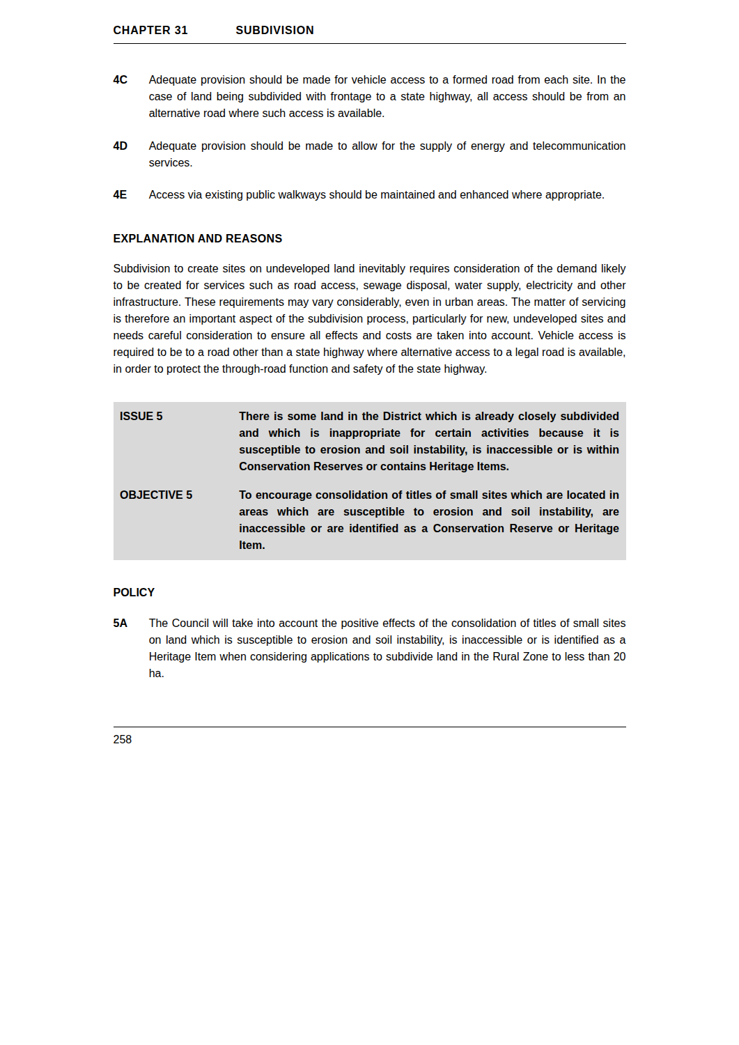CHAPTER 31 SUBDIVISION
4C
Adequate provision should be made for vehicle access to a formed road from each site. In the case of land being subdivided with frontage to a state highway, all access should be from an alternative road where such access is available.
4D
Adequate provision should be made to allow for the supply of energy and telecommunication services.
4E
Access via existing public walkways should be maintained and enhanced where appropriate.
EXPLANATION AND REASONS
Subdivision to create sites on undeveloped land inevitably requires consideration of the demand likely to be created for services such as road access, sewage disposal, water supply, electricity and other infrastructure. These requirements may vary considerably, even in urban areas. The matter of servicing is therefore an important aspect of the subdivision process, particularly for new, undeveloped sites and needs careful consideration to ensure all effects and costs are taken into account. Vehicle access is required to be to a road other than a state highway where alternative access to a legal road is available, in order to protect the through-road function and safety of the state highway.
| ISSUE 5 | There is some land in the District which is already closely subdivided and which is inappropriate for certain activities because it is susceptible to erosion and soil instability, is inaccessible or is within Conservation Reserves or contains Heritage Items. |
| OBJECTIVE 5 | To encourage consolidation of titles of small sites which are located in areas which are susceptible to erosion and soil instability, are inaccessible or are identified as a Conservation Reserve or Heritage Item. |
POLICY
5A
The Council will take into account the positive effects of the consolidation of titles of small sites on land which is susceptible to erosion and soil instability, is inaccessible or is identified as a Heritage Item when considering applications to subdivide land in the Rural Zone to less than 20 ha.
258